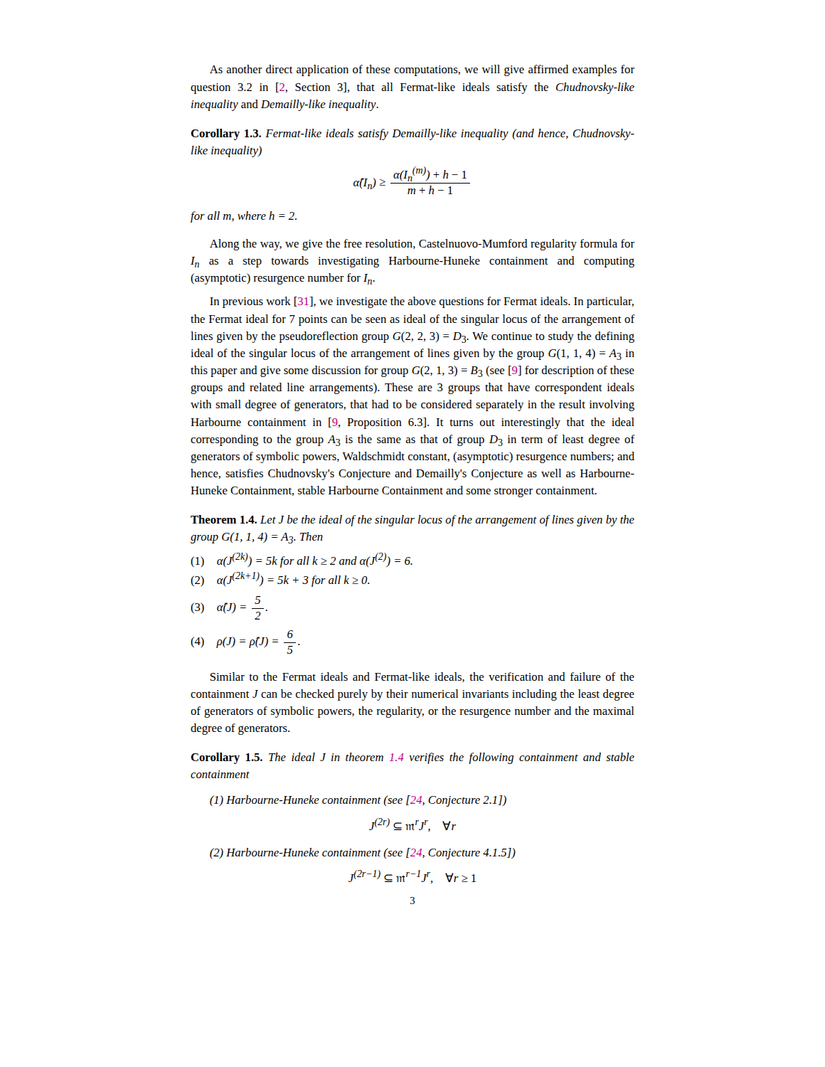As another direct application of these computations, we will give affirmed examples for question 3.2 in [2, Section 3], that all Fermat-like ideals satisfy the Chudnovsky-like inequality and Demailly-like inequality.
Corollary 1.3. Fermat-like ideals satisfy Demailly-like inequality (and hence, Chudnovsky-like inequality)
α̂(In) ≥ α(In(m)) + h − 1 m + h − 1
for all m, where h = 2.
Along the way, we give the free resolution, Castelnuovo-Mumford regularity formula for In as a step towards investigating Harbourne-Huneke containment and computing (asymptotic) resurgence number for In.
In previous work [31], we investigate the above questions for Fermat ideals. In particular, the Fermat ideal for 7 points can be seen as ideal of the singular locus of the arrangement of lines given by the pseudoreflection group G(2, 2, 3) = D3. We continue to study the defining ideal of the singular locus of the arrangement of lines given by the group G(1, 1, 4) = A3 in this paper and give some discussion for group G(2, 1, 3) = B3 (see [9] for description of these groups and related line arrangements). These are 3 groups that have correspondent ideals with small degree of generators, that had to be considered separately in the result involving Harbourne containment in [9, Proposition 6.3]. It turns out interestingly that the ideal corresponding to the group A3 is the same as that of group D3 in term of least degree of generators of symbolic powers, Waldschmidt constant, (asymptotic) resurgence numbers; and hence, satisfies Chudnovsky's Conjecture and Demailly's Conjecture as well as Harbourne-Huneke Containment, stable Harbourne Containment and some stronger containment.
Theorem 1.4. Let J be the ideal of the singular locus of the arrangement of lines given by the group G(1, 1, 4) = A3. Then
(1) α(J(2k)) = 5k for all k ≥ 2 and α(J(2)) = 6.
(2) α(J(2k+1)) = 5k + 3 for all k ≥ 0.
(3) α̂(J) = 52.
(4) ρ(J) = ρ̂(J) = 65.
Similar to the Fermat ideals and Fermat-like ideals, the verification and failure of the containment J can be checked purely by their numerical invariants including the least degree of generators of symbolic powers, the regularity, or the resurgence number and the maximal degree of generators.
Corollary 1.5. The ideal J in theorem 1.4 verifies the following containment and stable containment
(1) Harbourne-Huneke containment (see [24, Conjecture 2.1])
J(2r) ⊆ 𝔪rJr, ∀r
(2) Harbourne-Huneke containment (see [24, Conjecture 4.1.5])
J(2r−1) ⊆ 𝔪r−1Jr, ∀r ≥ 1
3